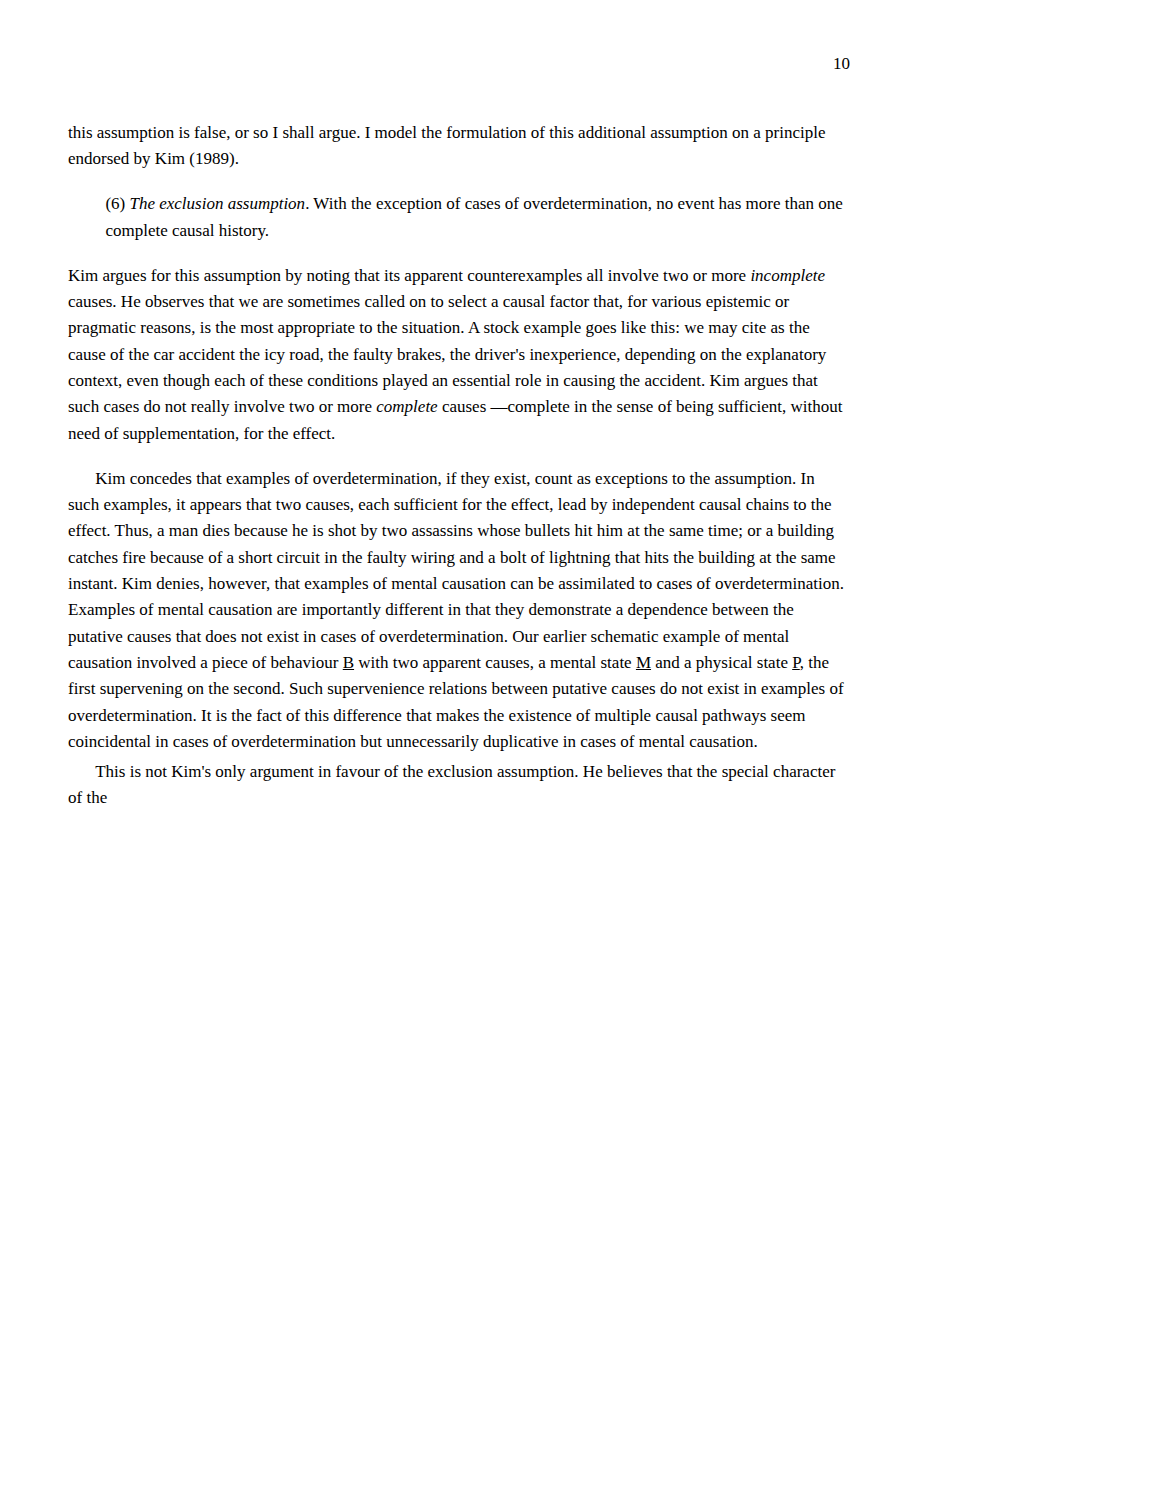10
this assumption is false, or so I shall argue. I model the formulation of this additional assumption on a principle endorsed by Kim (1989).
(6) The exclusion assumption. With the exception of cases of overdetermination, no event has more than one complete causal history.
Kim argues for this assumption by noting that its apparent counterexamples all involve two or more incomplete causes. He observes that we are sometimes called on to select a causal factor that, for various epistemic or pragmatic reasons, is the most appropriate to the situation. A stock example goes like this: we may cite as the cause of the car accident the icy road, the faulty brakes, the driver's inexperience, depending on the explanatory context, even though each of these conditions played an essential role in causing the accident. Kim argues that such cases do not really involve two or more complete causes —complete in the sense of being sufficient, without need of supplementation, for the effect.
Kim concedes that examples of overdetermination, if they exist, count as exceptions to the assumption. In such examples, it appears that two causes, each sufficient for the effect, lead by independent causal chains to the effect. Thus, a man dies because he is shot by two assassins whose bullets hit him at the same time; or a building catches fire because of a short circuit in the faulty wiring and a bolt of lightning that hits the building at the same instant. Kim denies, however, that examples of mental causation can be assimilated to cases of overdetermination. Examples of mental causation are importantly different in that they demonstrate a dependence between the putative causes that does not exist in cases of overdetermination. Our earlier schematic example of mental causation involved a piece of behaviour B with two apparent causes, a mental state M and a physical state P, the first supervening on the second. Such supervenience relations between putative causes do not exist in examples of overdetermination. It is the fact of this difference that makes the existence of multiple causal pathways seem coincidental in cases of overdetermination but unnecessarily duplicative in cases of mental causation.
This is not Kim's only argument in favour of the exclusion assumption. He believes that the special character of the